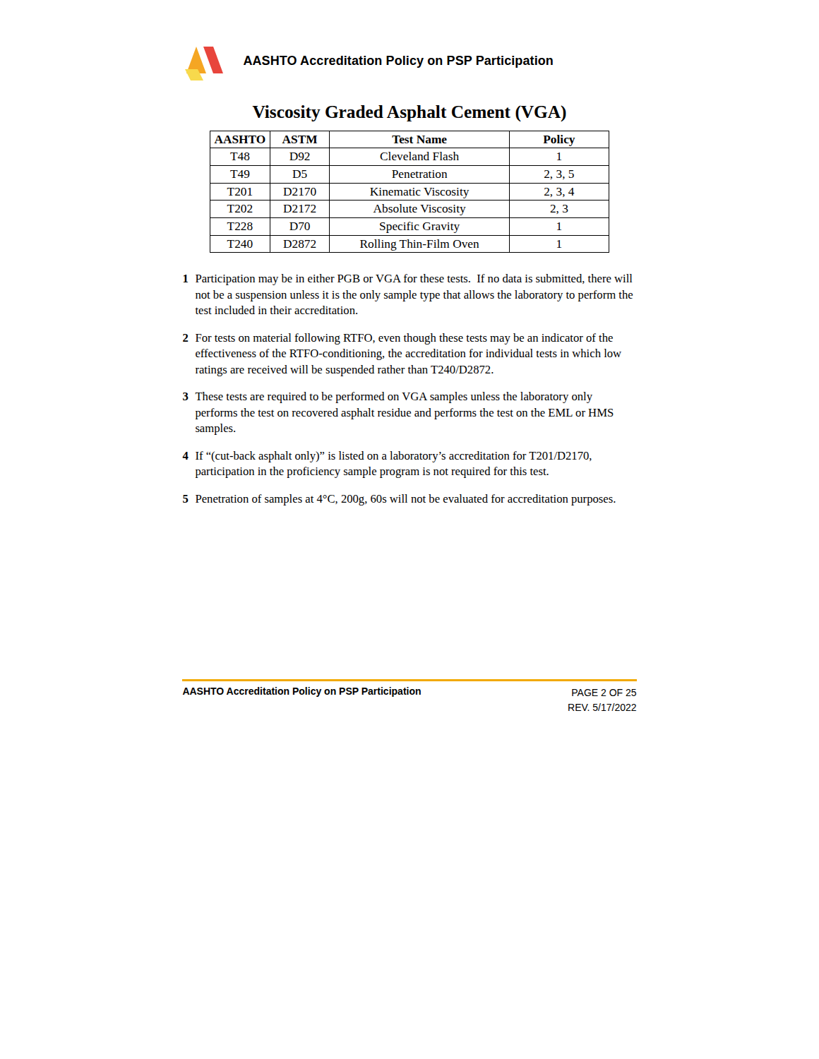AASHTO Accreditation Policy on PSP Participation
Viscosity Graded Asphalt Cement (VGA)
| AASHTO | ASTM | Test Name | Policy |
| --- | --- | --- | --- |
| T48 | D92 | Cleveland Flash | 1 |
| T49 | D5 | Penetration | 2, 3, 5 |
| T201 | D2170 | Kinematic Viscosity | 2, 3, 4 |
| T202 | D2172 | Absolute Viscosity | 2, 3 |
| T228 | D70 | Specific Gravity | 1 |
| T240 | D2872 | Rolling Thin-Film Oven | 1 |
1
Participation may be in either PGB or VGA for these tests. If no data is submitted, there will not be a suspension unless it is the only sample type that allows the laboratory to perform the test included in their accreditation.
2
For tests on material following RTFO, even though these tests may be an indicator of the effectiveness of the RTFO-conditioning, the accreditation for individual tests in which low ratings are received will be suspended rather than T240/D2872.
3
These tests are required to be performed on VGA samples unless the laboratory only performs the test on recovered asphalt residue and performs the test on the EML or HMS samples.
4
If “(cut-back asphalt only)” is listed on a laboratory’s accreditation for T201/D2170, participation in the proficiency sample program is not required for this test.
5
Penetration of samples at 4°C, 200g, 60s will not be evaluated for accreditation purposes.
AASHTO Accreditation Policy on PSP Participation
PAGE 2 OF 25
REV. 5/17/2022